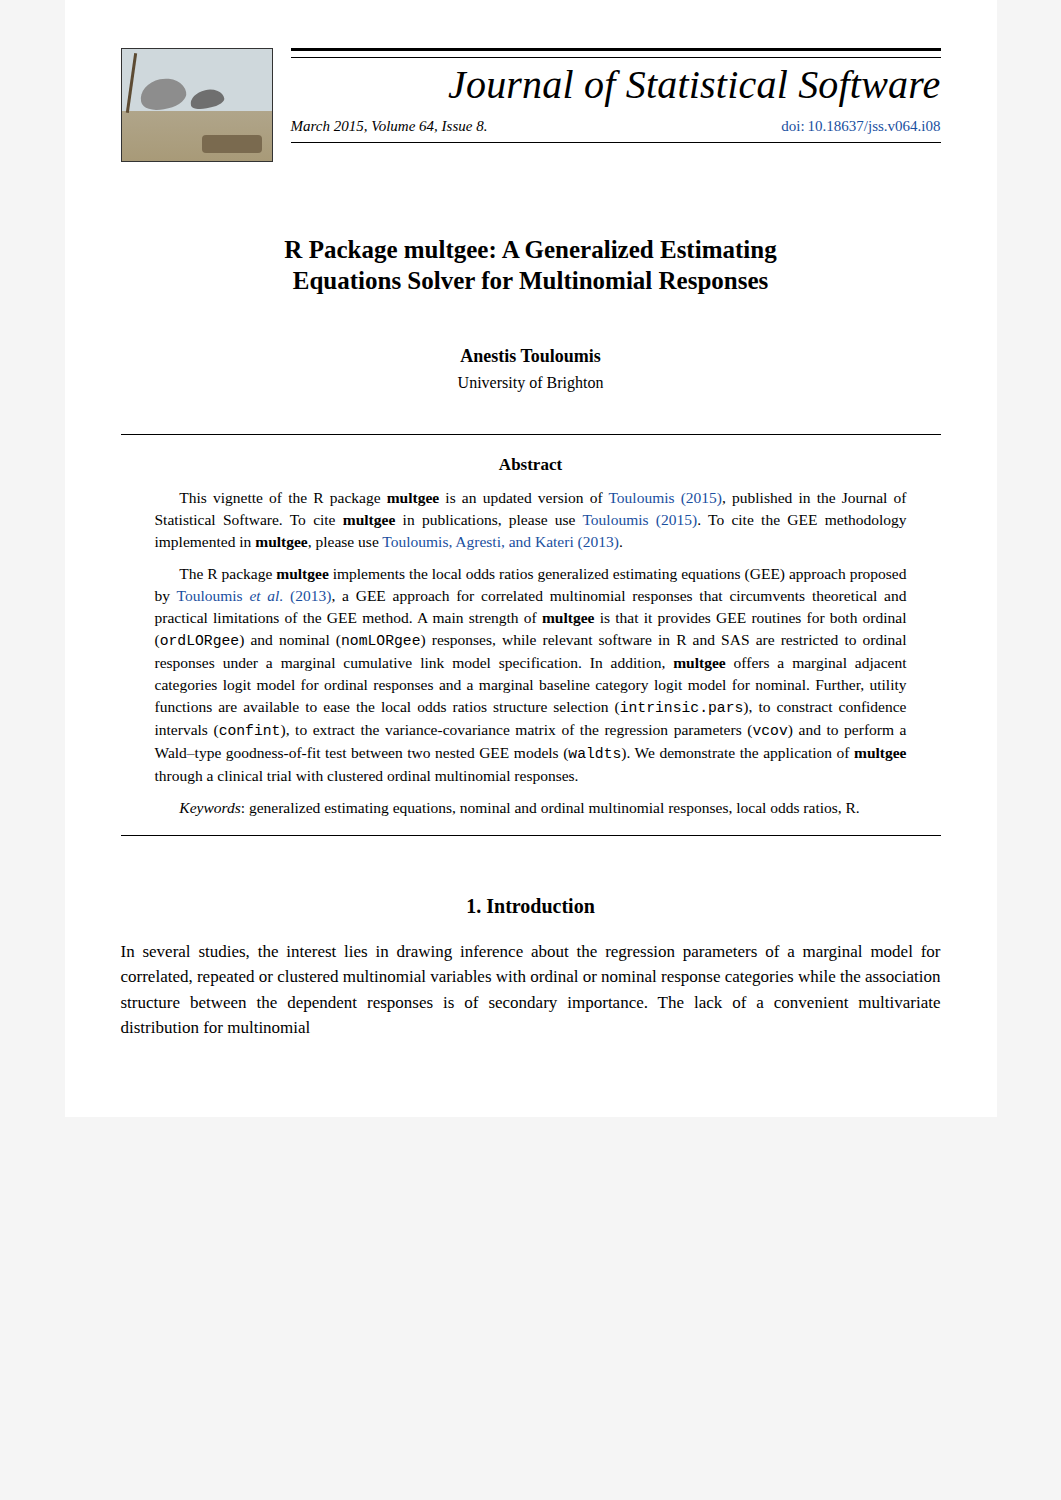Journal of Statistical Software
March 2015, Volume 64, Issue 8. doi: 10.18637/jss.v064.i08
R Package multgee: A Generalized Estimating
Equations Solver for Multinomial Responses
Anestis Touloumis
University of Brighton
Abstract
This vignette of the R package multgee is an updated version of Touloumis (2015), published in the Journal of Statistical Software. To cite multgee in publications, please use Touloumis (2015). To cite the GEE methodology implemented in multgee, please use Touloumis, Agresti, and Kateri (2013).
The R package multgee implements the local odds ratios generalized estimating equations (GEE) approach proposed by Touloumis et al. (2013), a GEE approach for correlated multinomial responses that circumvents theoretical and practical limitations of the GEE method. A main strength of multgee is that it provides GEE routines for both ordinal (ordLORgee) and nominal (nomLORgee) responses, while relevant software in R and SAS are restricted to ordinal responses under a marginal cumulative link model specification. In addition, multgee offers a marginal adjacent categories logit model for ordinal responses and a marginal baseline category logit model for nominal. Further, utility functions are available to ease the local odds ratios structure selection (intrinsic.pars), to constract confidence intervals (confint), to extract the variance-covariance matrix of the regression parameters (vcov) and to perform a Wald–type goodness-of-fit test between two nested GEE models (waldts). We demonstrate the application of multgee through a clinical trial with clustered ordinal multinomial responses.
Keywords: generalized estimating equations, nominal and ordinal multinomial responses, local odds ratios, R.
1. Introduction
In several studies, the interest lies in drawing inference about the regression parameters of a marginal model for correlated, repeated or clustered multinomial variables with ordinal or nominal response categories while the association structure between the dependent responses is of secondary importance. The lack of a convenient multivariate distribution for multinomial